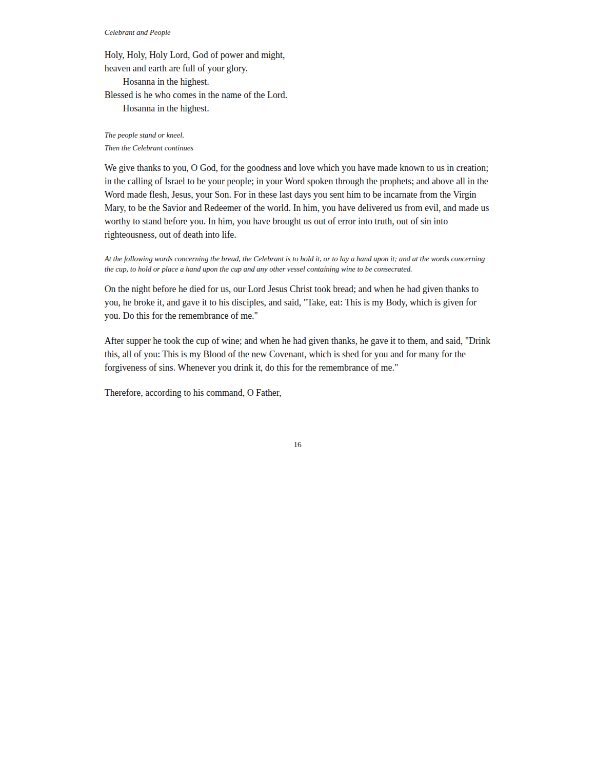Celebrant and People
Holy, Holy, Holy Lord, God of power and might,
heaven and earth are full of your glory.
Hosanna in the highest.
Blessed is he who comes in the name of the Lord.
Hosanna in the highest.
The people stand or kneel.
Then the Celebrant continues
We give thanks to you, O God, for the goodness and love which you have made known to us in creation; in the calling of Israel to be your people; in your Word spoken through the prophets; and above all in the Word made flesh, Jesus, your Son. For in these last days you sent him to be incarnate from the Virgin Mary, to be the Savior and Redeemer of the world. In him, you have delivered us from evil, and made us worthy to stand before you. In him, you have brought us out of error into truth, out of sin into righteousness, out of death into life.
At the following words concerning the bread, the Celebrant is to hold it, or to lay a hand upon it; and at the words concerning the cup, to hold or place a hand upon the cup and any other vessel containing wine to be consecrated.
On the night before he died for us, our Lord Jesus Christ took bread; and when he had given thanks to you, he broke it, and gave it to his disciples, and said, "Take, eat: This is my Body, which is given for you. Do this for the remembrance of me."
After supper he took the cup of wine; and when he had given thanks, he gave it to them, and said, "Drink this, all of you: This is my Blood of the new Covenant, which is shed for you and for many for the forgiveness of sins. Whenever you drink it, do this for the remembrance of me."
Therefore, according to his command, O Father,
16